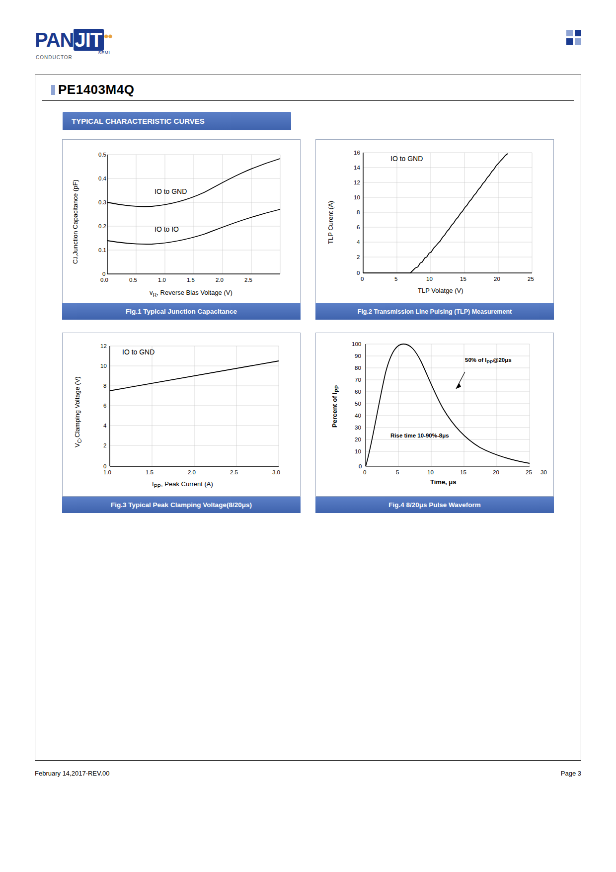PANJIT••
SEMICONDUCTOR
PE1403M4Q
TYPICAL CHARACTERISTIC CURVES
CJ,Junction Capacitance (pF)
vR, Reverse Bias Voltage (V)
0.5
0.4
0.3
0.2
0.1
0
0.0
0.5
1.0
1.5
2.0
2.5
IO to GND
IO to IO
Fig.1 Typical Junction Capacitance
TLP Curent (A)
TLP Volatge (V)
16
14
12
10
8
6
4
2
0
0
5
10
15
20
25
IO to GND
Fig.2 Transmission Line Pulsing (TLP) Measurement
VC,Clamping Voltage (V)
IPP, Peak Current (A)
12
10
8
6
4
2
0
1.0
1.5
2.0
2.5
3.0
IO to GND
Fig.3 Typical Peak Clamping Voltage(8/20μs)
Percent of IPP
Time, μs
100
90
80
70
60
50
40
30
20
10
0
0
5
10
15
20
25
30
50% of IPP@20μs
Rise time 10-90%-8μs
Fig.4 8/20μs Pulse Waveform
February 14,2017-REV.00
Page 3